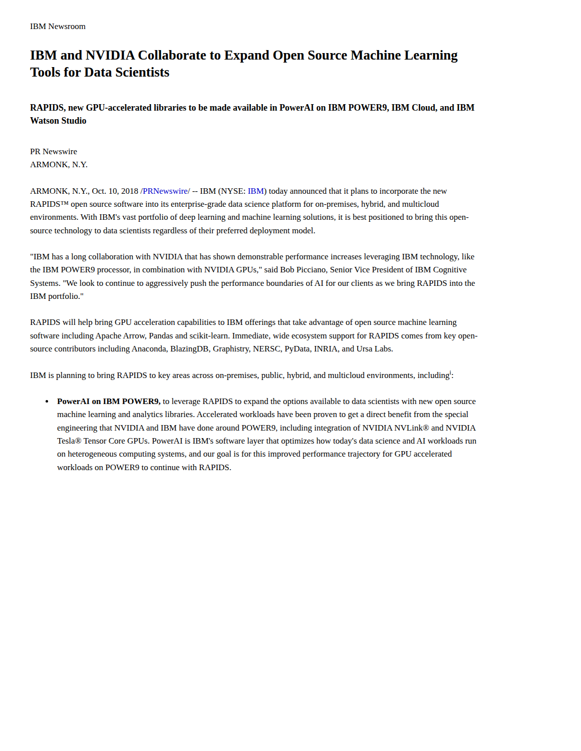IBM Newsroom
IBM and NVIDIA Collaborate to Expand Open Source Machine Learning Tools for Data Scientists
RAPIDS, new GPU-accelerated libraries to be made available in PowerAI on IBM POWER9, IBM Cloud, and IBM Watson Studio
PR Newswire
ARMONK, N.Y.
ARMONK, N.Y., Oct. 10, 2018 /PRNewswire/ -- IBM (NYSE: IBM) today announced that it plans to incorporate the new RAPIDS™ open source software into its enterprise-grade data science platform for on-premises, hybrid, and multicloud environments. With IBM's vast portfolio of deep learning and machine learning solutions, it is best positioned to bring this open-source technology to data scientists regardless of their preferred deployment model.
"IBM has a long collaboration with NVIDIA that has shown demonstrable performance increases leveraging IBM technology, like the IBM POWER9 processor, in combination with NVIDIA GPUs," said Bob Picciano, Senior Vice President of IBM Cognitive Systems. "We look to continue to aggressively push the performance boundaries of AI for our clients as we bring RAPIDS into the IBM portfolio."
RAPIDS will help bring GPU acceleration capabilities to IBM offerings that take advantage of open source machine learning software including Apache Arrow, Pandas and scikit-learn. Immediate, wide ecosystem support for RAPIDS comes from key open-source contributors including Anaconda, BlazingDB, Graphistry, NERSC, PyData, INRIA, and Ursa Labs.
IBM is planning to bring RAPIDS to key areas across on-premises, public, hybrid, and multicloud environments, includingi:
PowerAI on IBM POWER9, to leverage RAPIDS to expand the options available to data scientists with new open source machine learning and analytics libraries. Accelerated workloads have been proven to get a direct benefit from the special engineering that NVIDIA and IBM have done around POWER9, including integration of NVIDIA NVLink® and NVIDIA Tesla® Tensor Core GPUs. PowerAI is IBM's software layer that optimizes how today's data science and AI workloads run on heterogeneous computing systems, and our goal is for this improved performance trajectory for GPU accelerated workloads on POWER9 to continue with RAPIDS.